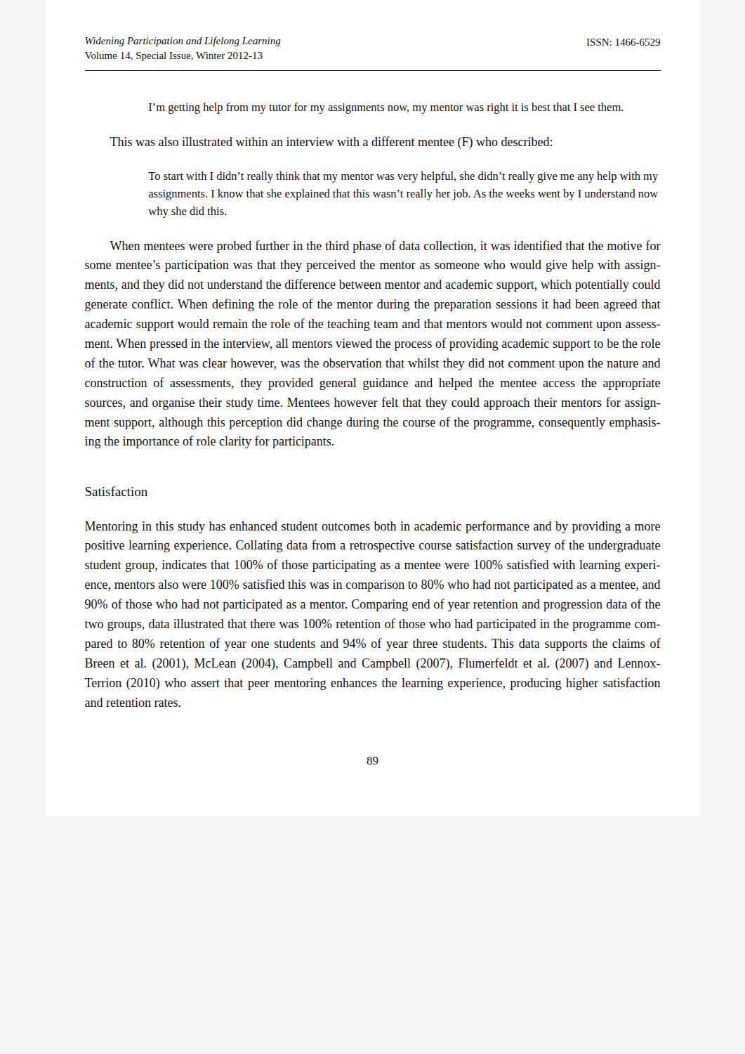Widening Participation and Lifelong Learning
Volume 14, Special Issue, Winter 2012-13
ISSN: 1466-6529
I’m getting help from my tutor for my assignments now, my mentor was right it is best that I see them.
This was also illustrated within an interview with a different mentee (F) who described:
To start with I didn’t really think that my mentor was very helpful, she didn’t really give me any help with my assignments. I know that she explained that this wasn’t really her job. As the weeks went by I understand now why she did this.
When mentees were probed further in the third phase of data collection, it was identified that the motive for some mentee’s participation was that they perceived the mentor as someone who would give help with assignments, and they did not understand the difference between mentor and academic support, which potentially could generate conflict. When defining the role of the mentor during the preparation sessions it had been agreed that academic support would remain the role of the teaching team and that mentors would not comment upon assessment. When pressed in the interview, all mentors viewed the process of providing academic support to be the role of the tutor. What was clear however, was the observation that whilst they did not comment upon the nature and construction of assessments, they provided general guidance and helped the mentee access the appropriate sources, and organise their study time. Mentees however felt that they could approach their mentors for assignment support, although this perception did change during the course of the programme, consequently emphasising the importance of role clarity for participants.
Satisfaction
Mentoring in this study has enhanced student outcomes both in academic performance and by providing a more positive learning experience. Collating data from a retrospective course satisfaction survey of the undergraduate student group, indicates that 100% of those participating as a mentee were 100% satisfied with learning experience, mentors also were 100% satisfied this was in comparison to 80% who had not participated as a mentee, and 90% of those who had not participated as a mentor. Comparing end of year retention and progression data of the two groups, data illustrated that there was 100% retention of those who had participated in the programme compared to 80% retention of year one students and 94% of year three students. This data supports the claims of Breen et al. (2001), McLean (2004), Campbell and Campbell (2007), Flumerfeldt et al. (2007) and Lennox-Terrion (2010) who assert that peer mentoring enhances the learning experience, producing higher satisfaction and retention rates.
89